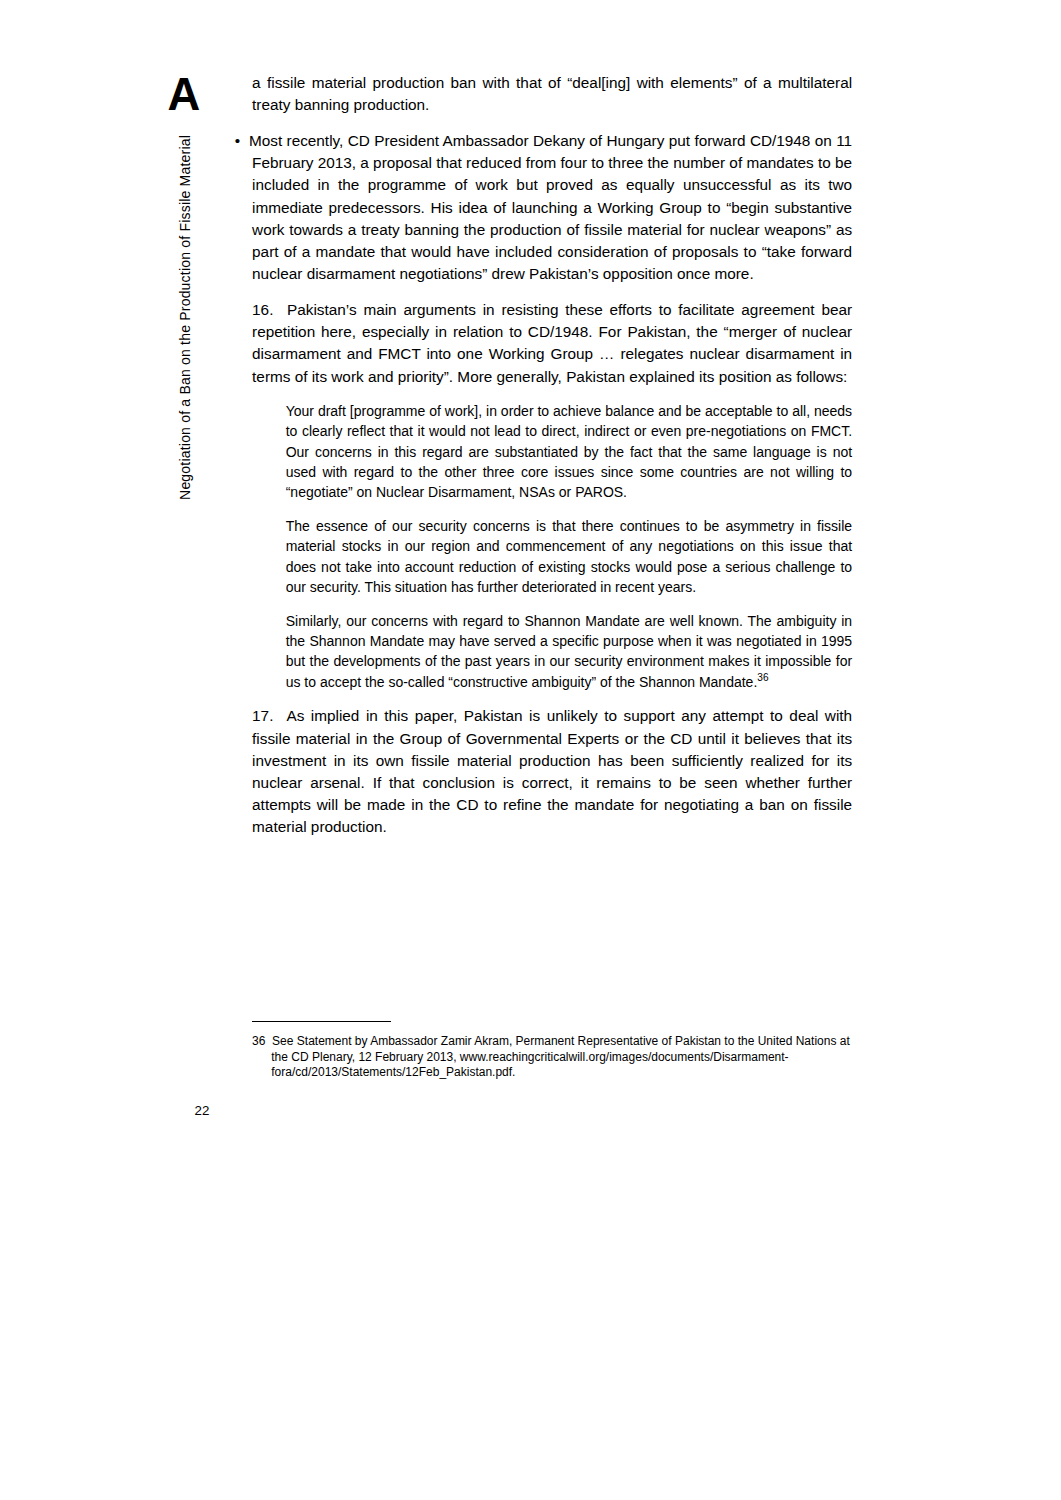A
Negotiation of a Ban on the Production of Fissile Material
a fissile material production ban with that of “deal[ing] with elements” of a multilateral treaty banning production.
• Most recently, CD President Ambassador Dekany of Hungary put forward CD/1948 on 11 February 2013, a proposal that reduced from four to three the number of mandates to be included in the programme of work but proved as equally unsuccessful as its two immediate predecessors. His idea of launching a Working Group to “begin substantive work towards a treaty banning the production of fissile material for nuclear weapons” as part of a mandate that would have included consideration of proposals to “take forward nuclear disarmament negotiations” drew Pakistan’s opposition once more.
16. Pakistan’s main arguments in resisting these efforts to facilitate agreement bear repetition here, especially in relation to CD/1948. For Pakistan, the “merger of nuclear disarmament and FMCT into one Working Group … relegates nuclear disarmament in terms of its work and priority”. More generally, Pakistan explained its position as follows:
Your draft [programme of work], in order to achieve balance and be acceptable to all, needs to clearly reflect that it would not lead to direct, indirect or even pre-negotiations on FMCT. Our concerns in this regard are substantiated by the fact that the same language is not used with regard to the other three core issues since some countries are not willing to “negotiate” on Nuclear Disarmament, NSAs or PAROS.
The essence of our security concerns is that there continues to be asymmetry in fissile material stocks in our region and commencement of any negotiations on this issue that does not take into account reduction of existing stocks would pose a serious challenge to our security. This situation has further deteriorated in recent years.
Similarly, our concerns with regard to Shannon Mandate are well known. The ambiguity in the Shannon Mandate may have served a specific purpose when it was negotiated in 1995 but the developments of the past years in our security environment makes it impossible for us to accept the so-called “constructive ambiguity” of the Shannon Mandate.36
17. As implied in this paper, Pakistan is unlikely to support any attempt to deal with fissile material in the Group of Governmental Experts or the CD until it believes that its investment in its own fissile material production has been sufficiently realized for its nuclear arsenal. If that conclusion is correct, it remains to be seen whether further attempts will be made in the CD to refine the mandate for negotiating a ban on fissile material production.
36 See Statement by Ambassador Zamir Akram, Permanent Representative of Pakistan to the United Nations at the CD Plenary, 12 February 2013, www.reachingcriticalwill.org/images/documents/Disarmament-fora/cd/2013/Statements/12Feb_Pakistan.pdf.
22